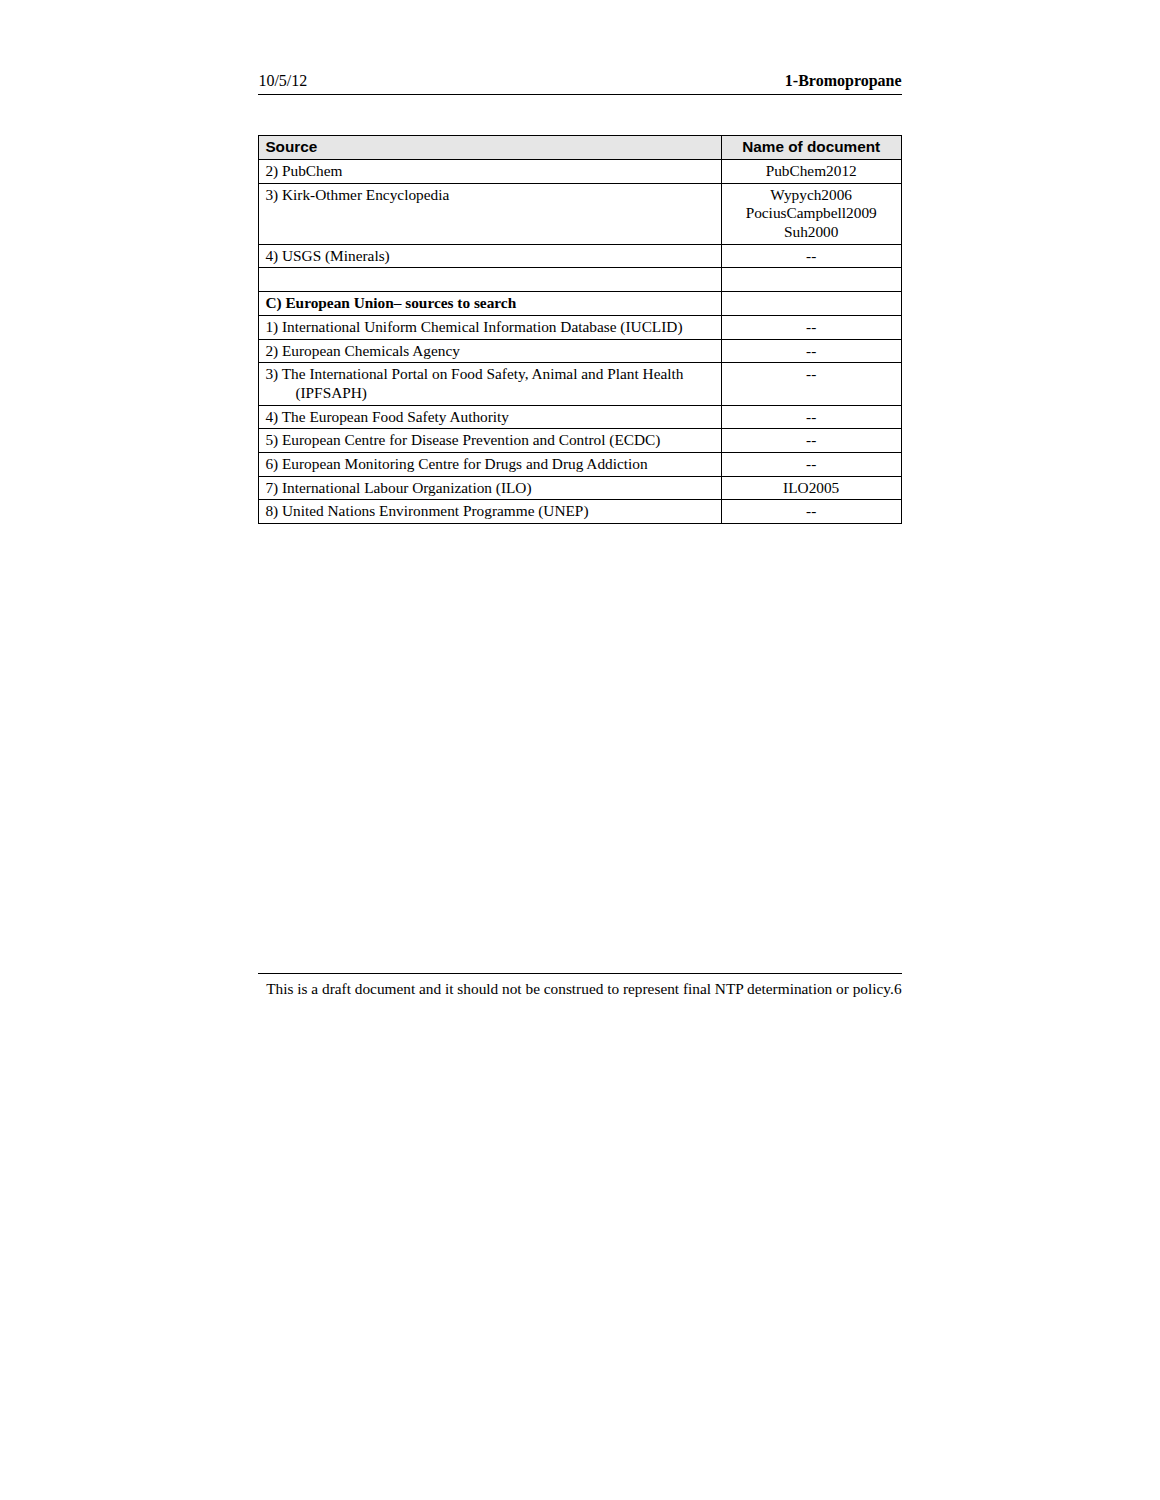10/5/12
1-Bromopropane
| Source | Name of document |
| --- | --- |
| 2) PubChem | PubChem2012 |
| 3) Kirk-Othmer Encyclopedia | Wypych2006 PociusCampbell2009 Suh2000 |
| 4) USGS (Minerals) | -- |
| C) European Union– sources to search | |
| 1) International Uniform Chemical Information Database (IUCLID) | -- |
| 2) European Chemicals Agency | -- |
| 3) The International Portal on Food Safety, Animal and Plant Health (IPFSAPH) | -- |
| 4) The European Food Safety Authority | -- |
| 5) European Centre for Disease Prevention and Control (ECDC) | -- |
| 6) European Monitoring Centre for Drugs and Drug Addiction | -- |
| 7) International Labour Organization (ILO) | ILO2005 |
| 8) United Nations Environment Programme (UNEP) | -- |
This is a draft document and it should not be construed to represent final NTP determination or policy.
6